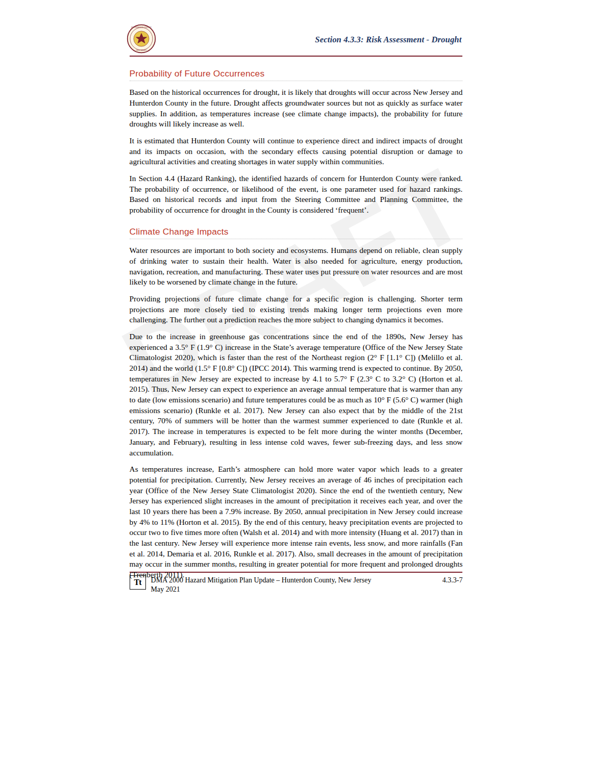DRAFT
HUNTERDON COUNTY NEW JERSEY
Section 4.3.3: Risk Assessment - Drought
Probability of Future Occurrences
Based on the historical occurrences for drought, it is likely that droughts will occur across New Jersey and Hunterdon County in the future. Drought affects groundwater sources but not as quickly as surface water supplies. In addition, as temperatures increase (see climate change impacts), the probability for future droughts will likely increase as well.
It is estimated that Hunterdon County will continue to experience direct and indirect impacts of drought and its impacts on occasion, with the secondary effects causing potential disruption or damage to agricultural activities and creating shortages in water supply within communities.
In Section 4.4 (Hazard Ranking), the identified hazards of concern for Hunterdon County were ranked. The probability of occurrence, or likelihood of the event, is one parameter used for hazard rankings. Based on historical records and input from the Steering Committee and Planning Committee, the probability of occurrence for drought in the County is considered ‘frequent’.
Climate Change Impacts
Water resources are important to both society and ecosystems. Humans depend on reliable, clean supply of drinking water to sustain their health. Water is also needed for agriculture, energy production, navigation, recreation, and manufacturing. These water uses put pressure on water resources and are most likely to be worsened by climate change in the future.
Providing projections of future climate change for a specific region is challenging. Shorter term projections are more closely tied to existing trends making longer term projections even more challenging. The further out a prediction reaches the more subject to changing dynamics it becomes.
Due to the increase in greenhouse gas concentrations since the end of the 1890s, New Jersey has experienced a 3.5° F (1.9° C) increase in the State’s average temperature (Office of the New Jersey State Climatologist 2020), which is faster than the rest of the Northeast region (2° F [1.1° C]) (Melillo et al. 2014) and the world (1.5° F [0.8° C]) (IPCC 2014). This warming trend is expected to continue. By 2050, temperatures in New Jersey are expected to increase by 4.1 to 5.7° F (2.3° C to 3.2° C) (Horton et al. 2015). Thus, New Jersey can expect to experience an average annual temperature that is warmer than any to date (low emissions scenario) and future temperatures could be as much as 10° F (5.6° C) warmer (high emissions scenario) (Runkle et al. 2017). New Jersey can also expect that by the middle of the 21st century, 70% of summers will be hotter than the warmest summer experienced to date (Runkle et al. 2017). The increase in temperatures is expected to be felt more during the winter months (December, January, and February), resulting in less intense cold waves, fewer sub-freezing days, and less snow accumulation.
As temperatures increase, Earth’s atmosphere can hold more water vapor which leads to a greater potential for precipitation. Currently, New Jersey receives an average of 46 inches of precipitation each year (Office of the New Jersey State Climatologist 2020). Since the end of the twentieth century, New Jersey has experienced slight increases in the amount of precipitation it receives each year, and over the last 10 years there has been a 7.9% increase. By 2050, annual precipitation in New Jersey could increase by 4% to 11% (Horton et al. 2015). By the end of this century, heavy precipitation events are projected to occur two to five times more often (Walsh et al. 2014) and with more intensity (Huang et al. 2017) than in the last century. New Jersey will experience more intense rain events, less snow, and more rainfalls (Fan et al. 2014, Demaria et al. 2016, Runkle et al. 2017). Also, small decreases in the amount of precipitation may occur in the summer months, resulting in greater potential for more frequent and prolonged droughts (Trenberth 2011).
Tt
DMA 2000 Hazard Mitigation Plan Update – Hunterdon County, New Jersey
May 2021
4.3.3-7